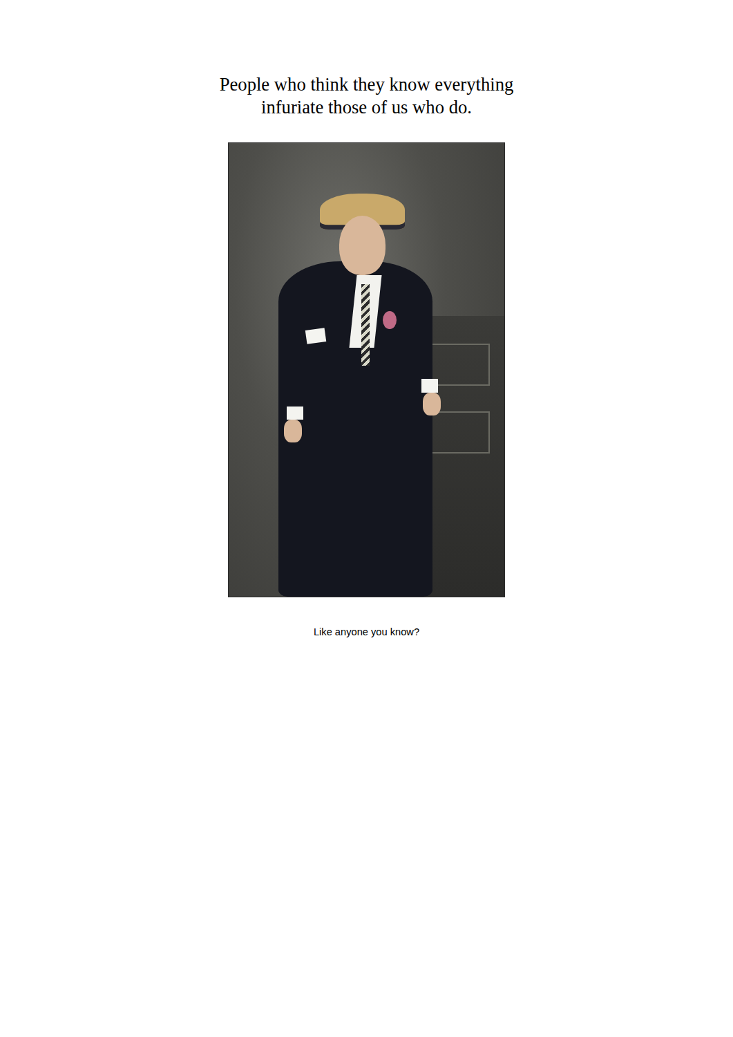People who think they know everything
infuriate those of us who do.
Like anyone you know?